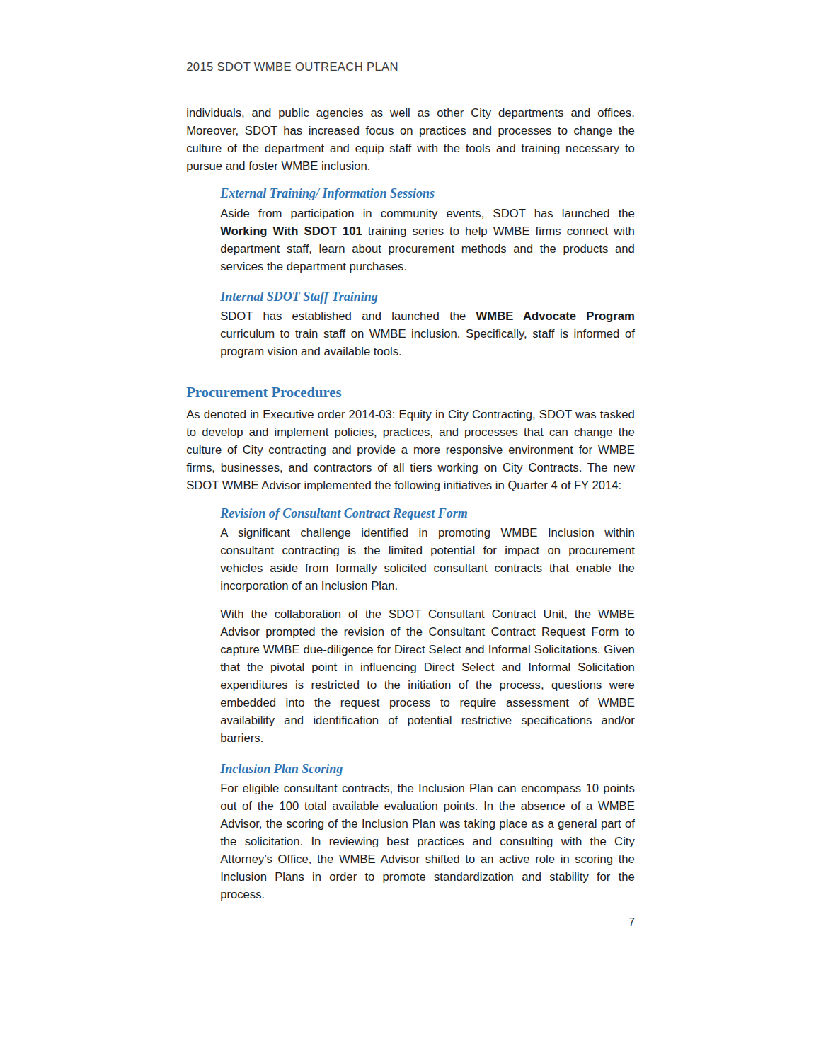2015 SDOT WMBE OUTREACH PLAN
individuals, and public agencies as well as other City departments and offices. Moreover, SDOT has increased focus on practices and processes to change the culture of the department and equip staff with the tools and training necessary to pursue and foster WMBE inclusion.
External Training/ Information Sessions
Aside from participation in community events, SDOT has launched the Working With SDOT 101 training series to help WMBE firms connect with department staff, learn about procurement methods and the products and services the department purchases.
Internal SDOT Staff Training
SDOT has established and launched the WMBE Advocate Program curriculum to train staff on WMBE inclusion. Specifically, staff is informed of program vision and available tools.
Procurement Procedures
As denoted in Executive order 2014-03: Equity in City Contracting, SDOT was tasked to develop and implement policies, practices, and processes that can change the culture of City contracting and provide a more responsive environment for WMBE firms, businesses, and contractors of all tiers working on City Contracts. The new SDOT WMBE Advisor implemented the following initiatives in Quarter 4 of FY 2014:
Revision of Consultant Contract Request Form
A significant challenge identified in promoting WMBE Inclusion within consultant contracting is the limited potential for impact on procurement vehicles aside from formally solicited consultant contracts that enable the incorporation of an Inclusion Plan.
With the collaboration of the SDOT Consultant Contract Unit, the WMBE Advisor prompted the revision of the Consultant Contract Request Form to capture WMBE due-diligence for Direct Select and Informal Solicitations. Given that the pivotal point in influencing Direct Select and Informal Solicitation expenditures is restricted to the initiation of the process, questions were embedded into the request process to require assessment of WMBE availability and identification of potential restrictive specifications and/or barriers.
Inclusion Plan Scoring
For eligible consultant contracts, the Inclusion Plan can encompass 10 points out of the 100 total available evaluation points. In the absence of a WMBE Advisor, the scoring of the Inclusion Plan was taking place as a general part of the solicitation. In reviewing best practices and consulting with the City Attorney’s Office, the WMBE Advisor shifted to an active role in scoring the Inclusion Plans in order to promote standardization and stability for the process.
7